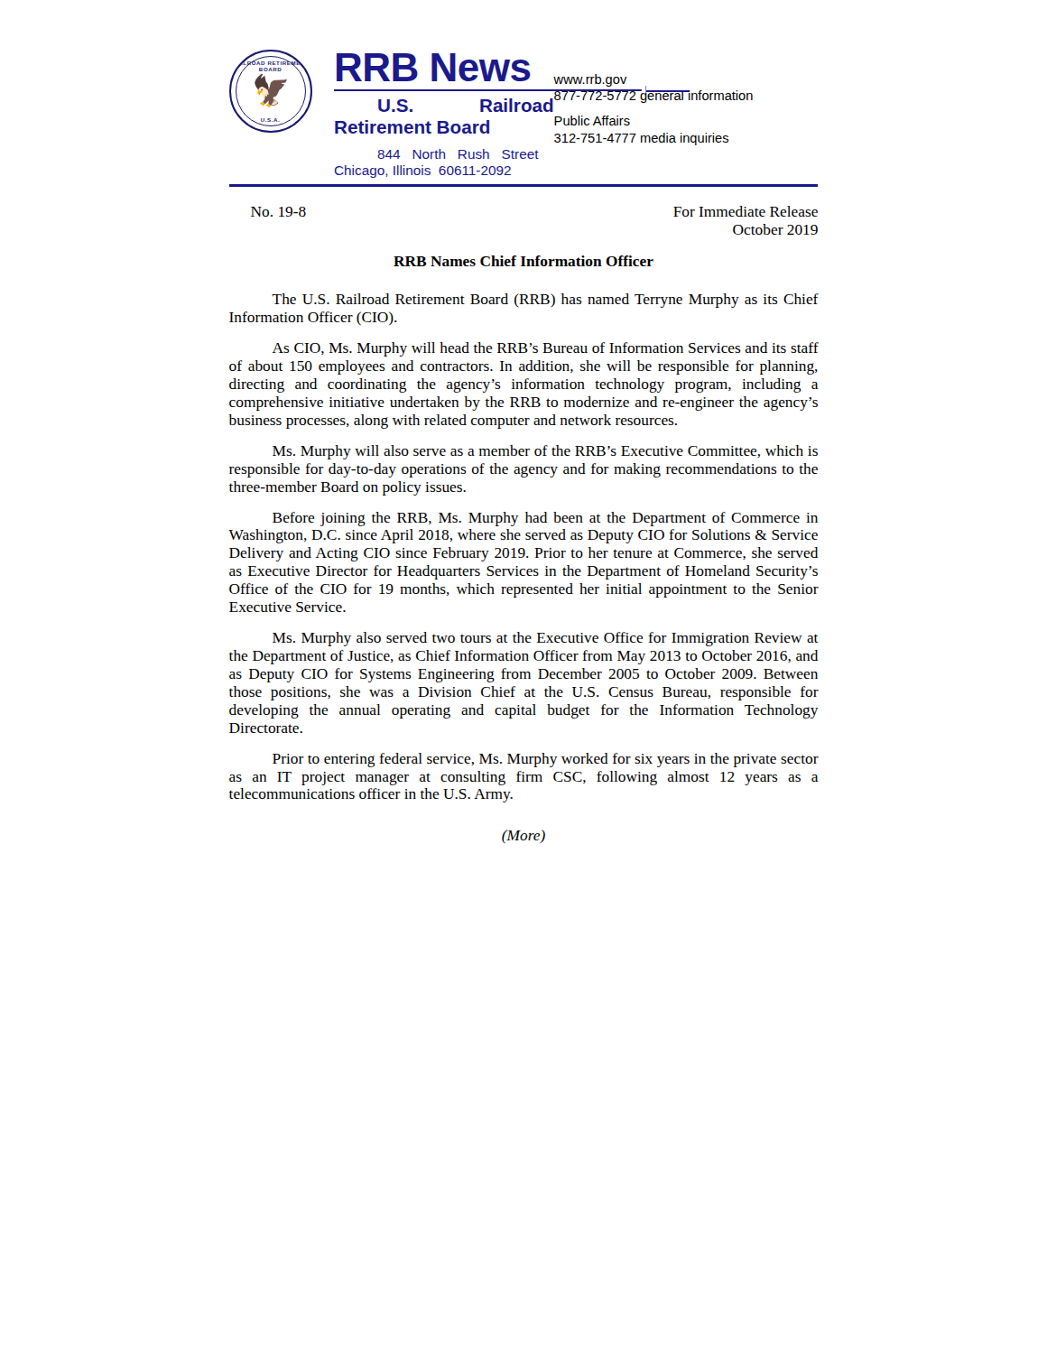RAILROAD RETIREMENT BOARD
🦅
U.S.A.
RRB News
|
U.S. Railroad Retirement Board
844 North Rush Street Chicago, Illinois 60611-2092
www.rrb.gov
877-772-5772 general information
Public Affairs
312-751-4777 media inquiries
No. 19-8
For Immediate Release
October 2019
RRB Names Chief Information Officer
The U.S. Railroad Retirement Board (RRB) has named Terryne Murphy as its Chief Information Officer (CIO).
As CIO, Ms. Murphy will head the RRB’s Bureau of Information Services and its staff of about 150 employees and contractors. In addition, she will be responsible for planning, directing and coordinating the agency’s information technology program, including a comprehensive initiative undertaken by the RRB to modernize and re-engineer the agency’s business processes, along with related computer and network resources.
Ms. Murphy will also serve as a member of the RRB’s Executive Committee, which is responsible for day-to-day operations of the agency and for making recommendations to the three-member Board on policy issues.
Before joining the RRB, Ms. Murphy had been at the Department of Commerce in Washington, D.C. since April 2018, where she served as Deputy CIO for Solutions & Service Delivery and Acting CIO since February 2019. Prior to her tenure at Commerce, she served as Executive Director for Headquarters Services in the Department of Homeland Security’s Office of the CIO for 19 months, which represented her initial appointment to the Senior Executive Service.
Ms. Murphy also served two tours at the Executive Office for Immigration Review at the Department of Justice, as Chief Information Officer from May 2013 to October 2016, and as Deputy CIO for Systems Engineering from December 2005 to October 2009. Between those positions, she was a Division Chief at the U.S. Census Bureau, responsible for developing the annual operating and capital budget for the Information Technology Directorate.
Prior to entering federal service, Ms. Murphy worked for six years in the private sector as an IT project manager at consulting firm CSC, following almost 12 years as a telecommunications officer in the U.S. Army.
(More)